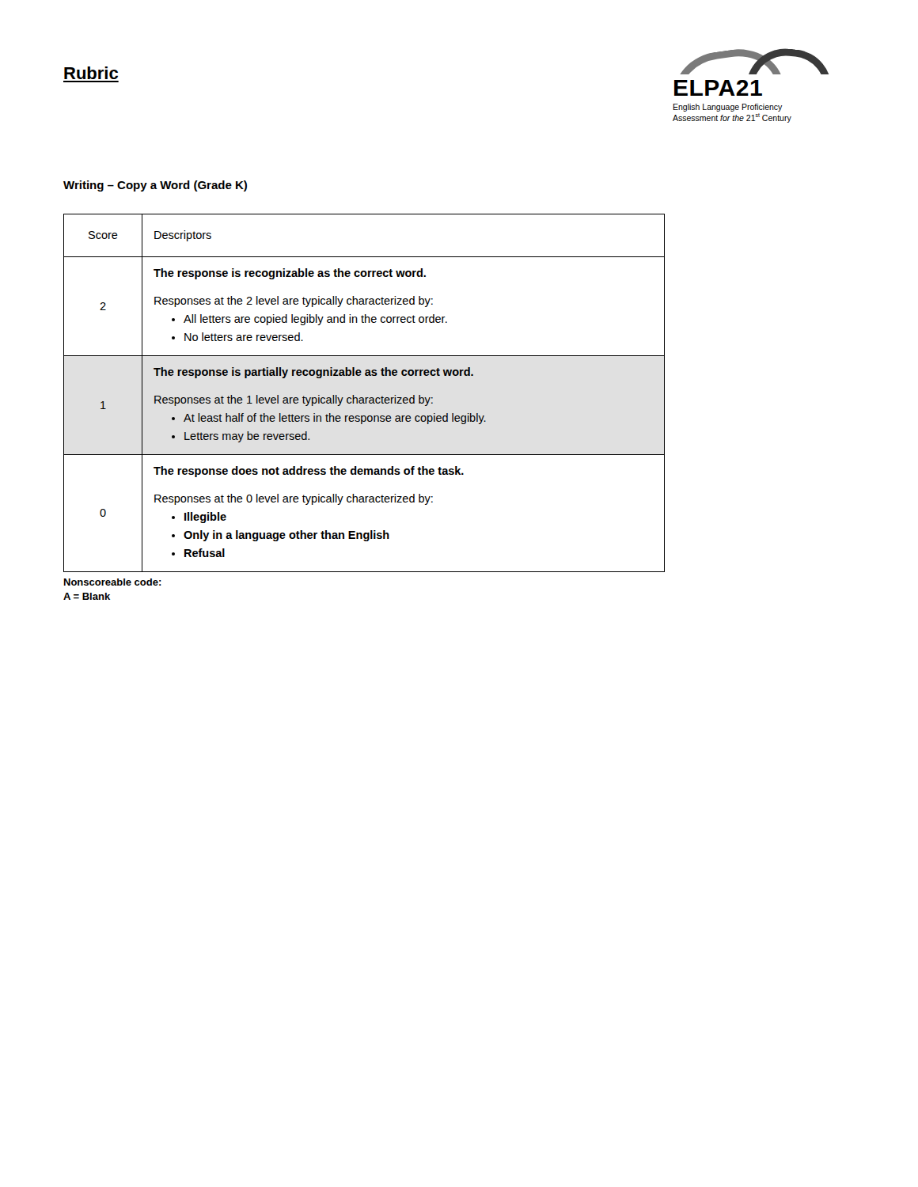Rubric
ELPA21
English Language Proficiency
Assessment for the 21st Century
Writing – Copy a Word (Grade K)
| Score | Descriptors |
| 2 | The response is recognizable as the correct word. Responses at the 2 level are typically characterized by: All letters are copied legibly and in the correct order. No letters are reversed. |
| 1 | The response is partially recognizable as the correct word. Responses at the 1 level are typically characterized by: At least half of the letters in the response are copied legibly. Letters may be reversed. |
| 0 | The response does not address the demands of the task. Responses at the 0 level are typically characterized by: Illegible Only in a language other than English Refusal |
Nonscoreable code:
A = Blank